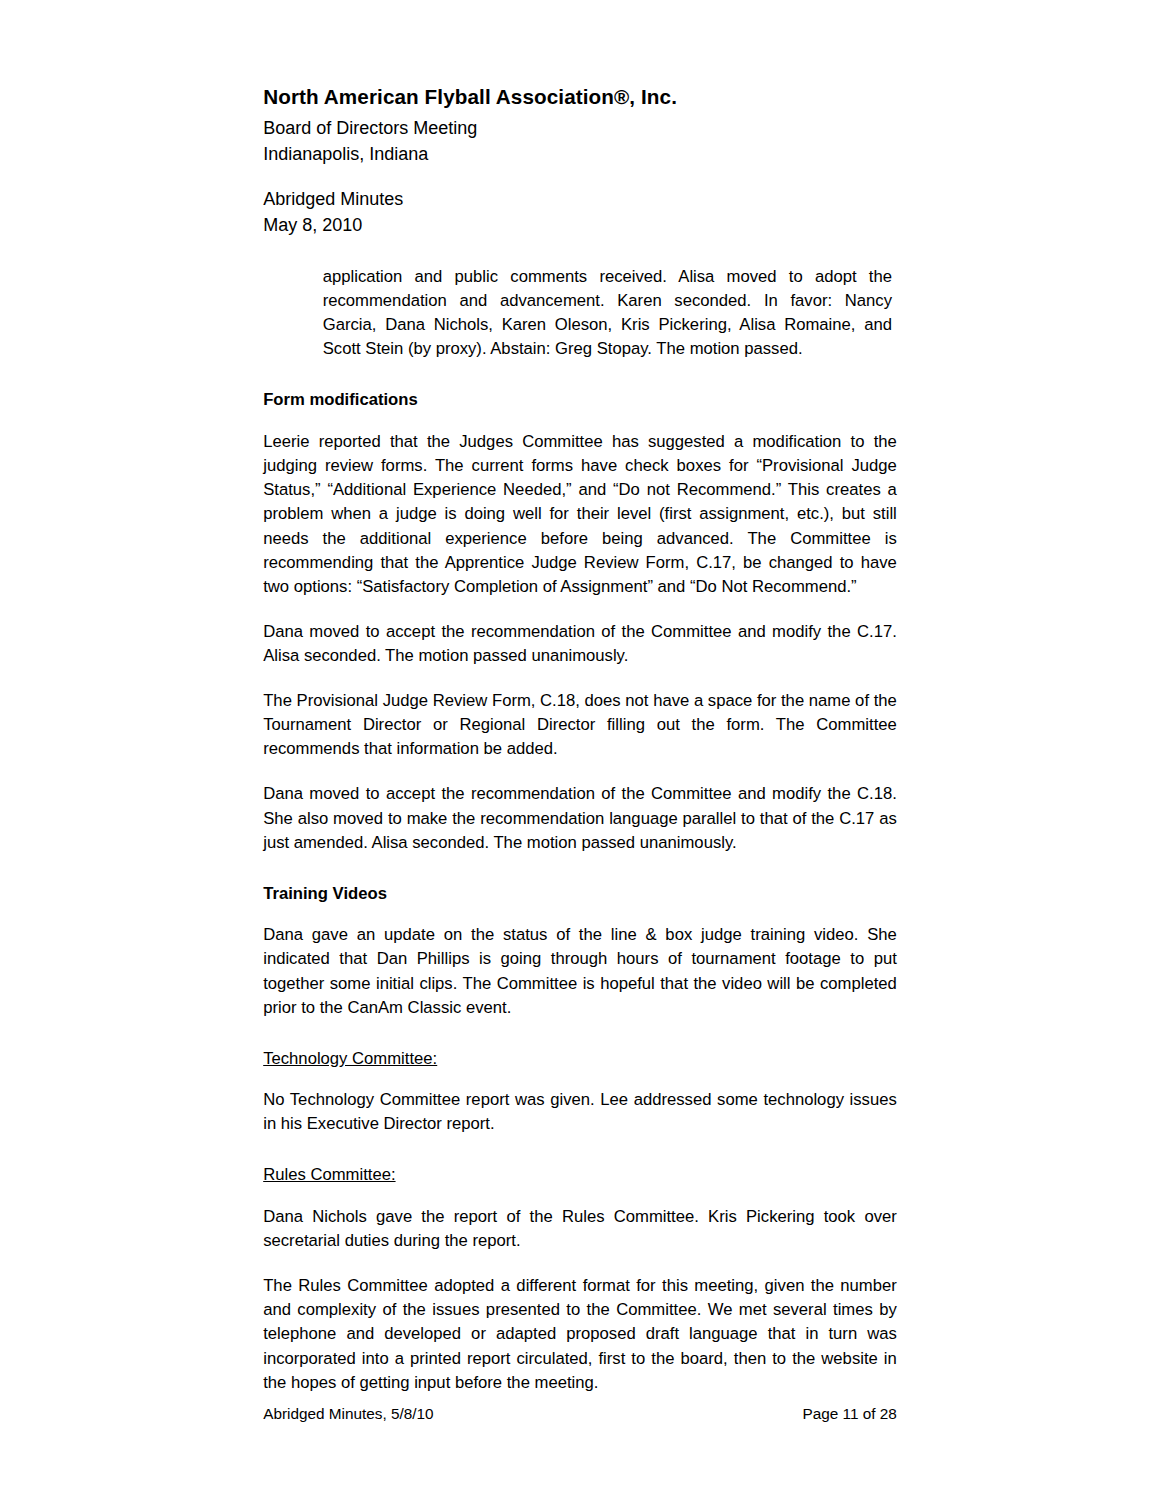North American Flyball Association®, Inc.
Board of Directors Meeting
Indianapolis, Indiana
Abridged Minutes
May 8, 2010
application and public comments received. Alisa moved to adopt the recommendation and advancement. Karen seconded. In favor: Nancy Garcia, Dana Nichols, Karen Oleson, Kris Pickering, Alisa Romaine, and Scott Stein (by proxy). Abstain: Greg Stopay. The motion passed.
Form modifications
Leerie reported that the Judges Committee has suggested a modification to the judging review forms. The current forms have check boxes for “Provisional Judge Status,” “Additional Experience Needed,” and “Do not Recommend.” This creates a problem when a judge is doing well for their level (first assignment, etc.), but still needs the additional experience before being advanced. The Committee is recommending that the Apprentice Judge Review Form, C.17, be changed to have two options: “Satisfactory Completion of Assignment” and “Do Not Recommend.”
Dana moved to accept the recommendation of the Committee and modify the C.17. Alisa seconded. The motion passed unanimously.
The Provisional Judge Review Form, C.18, does not have a space for the name of the Tournament Director or Regional Director filling out the form. The Committee recommends that information be added.
Dana moved to accept the recommendation of the Committee and modify the C.18. She also moved to make the recommendation language parallel to that of the C.17 as just amended. Alisa seconded. The motion passed unanimously.
Training Videos
Dana gave an update on the status of the line & box judge training video. She indicated that Dan Phillips is going through hours of tournament footage to put together some initial clips. The Committee is hopeful that the video will be completed prior to the CanAm Classic event.
Technology Committee:
No Technology Committee report was given. Lee addressed some technology issues in his Executive Director report.
Rules Committee:
Dana Nichols gave the report of the Rules Committee. Kris Pickering took over secretarial duties during the report.
The Rules Committee adopted a different format for this meeting, given the number and complexity of the issues presented to the Committee. We met several times by telephone and developed or adapted proposed draft language that in turn was incorporated into a printed report circulated, first to the board, then to the website in the hopes of getting input before the meeting.
Abridged Minutes, 5/8/10 Page 11 of 28